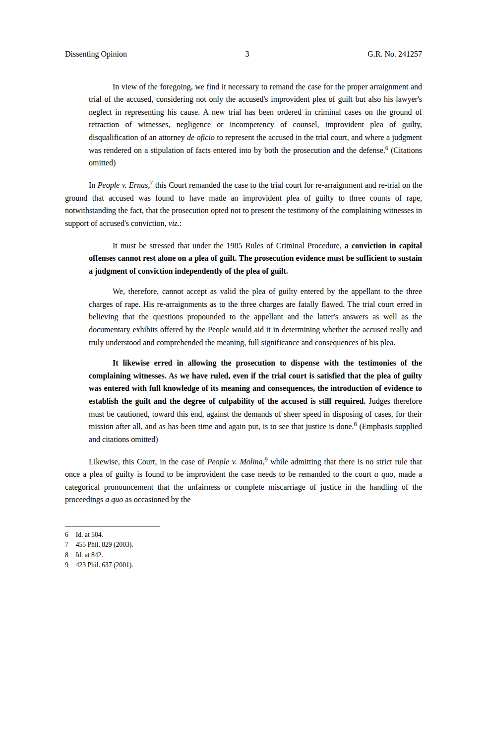Dissenting Opinion 3 G.R. No. 241257
In view of the foregoing, we find it necessary to remand the case for the proper arraignment and trial of the accused, considering not only the accused's improvident plea of guilt but also his lawyer's neglect in representing his cause. A new trial has been ordered in criminal cases on the ground of retraction of witnesses, negligence or incompetency of counsel, improvident plea of guilty, disqualification of an attorney de oficio to represent the accused in the trial court, and where a judgment was rendered on a stipulation of facts entered into by both the prosecution and the defense.6 (Citations omitted)
In People v. Ernas,7 this Court remanded the case to the trial court for re-arraignment and re-trial on the ground that accused was found to have made an improvident plea of guilty to three counts of rape, notwithstanding the fact, that the prosecution opted not to present the testimony of the complaining witnesses in support of accused's conviction, viz.:
It must be stressed that under the 1985 Rules of Criminal Procedure, a conviction in capital offenses cannot rest alone on a plea of guilt. The prosecution evidence must be sufficient to sustain a judgment of conviction independently of the plea of guilt.
We, therefore, cannot accept as valid the plea of guilty entered by the appellant to the three charges of rape. His re-arraignments as to the three charges are fatally flawed. The trial court erred in believing that the questions propounded to the appellant and the latter's answers as well as the documentary exhibits offered by the People would aid it in determining whether the accused really and truly understood and comprehended the meaning, full significance and consequences of his plea.
It likewise erred in allowing the prosecution to dispense with the testimonies of the complaining witnesses. As we have ruled, even if the trial court is satisfied that the plea of guilty was entered with full knowledge of its meaning and consequences, the introduction of evidence to establish the guilt and the degree of culpability of the accused is still required. Judges therefore must be cautioned, toward this end, against the demands of sheer speed in disposing of cases, for their mission after all, and as has been time and again put, is to see that justice is done.8 (Emphasis supplied and citations omitted)
Likewise, this Court, in the case of People v. Molina,9 while admitting that there is no strict rule that once a plea of guilty is found to be improvident the case needs to be remanded to the court a quo, made a categorical pronouncement that the unfairness or complete miscarriage of justice in the handling of the proceedings a quo as occasioned by the
6 Id. at 504.
7455 Phil. 829 (2003).
8 Id. at 842.
9423 Phil. 637 (2001).